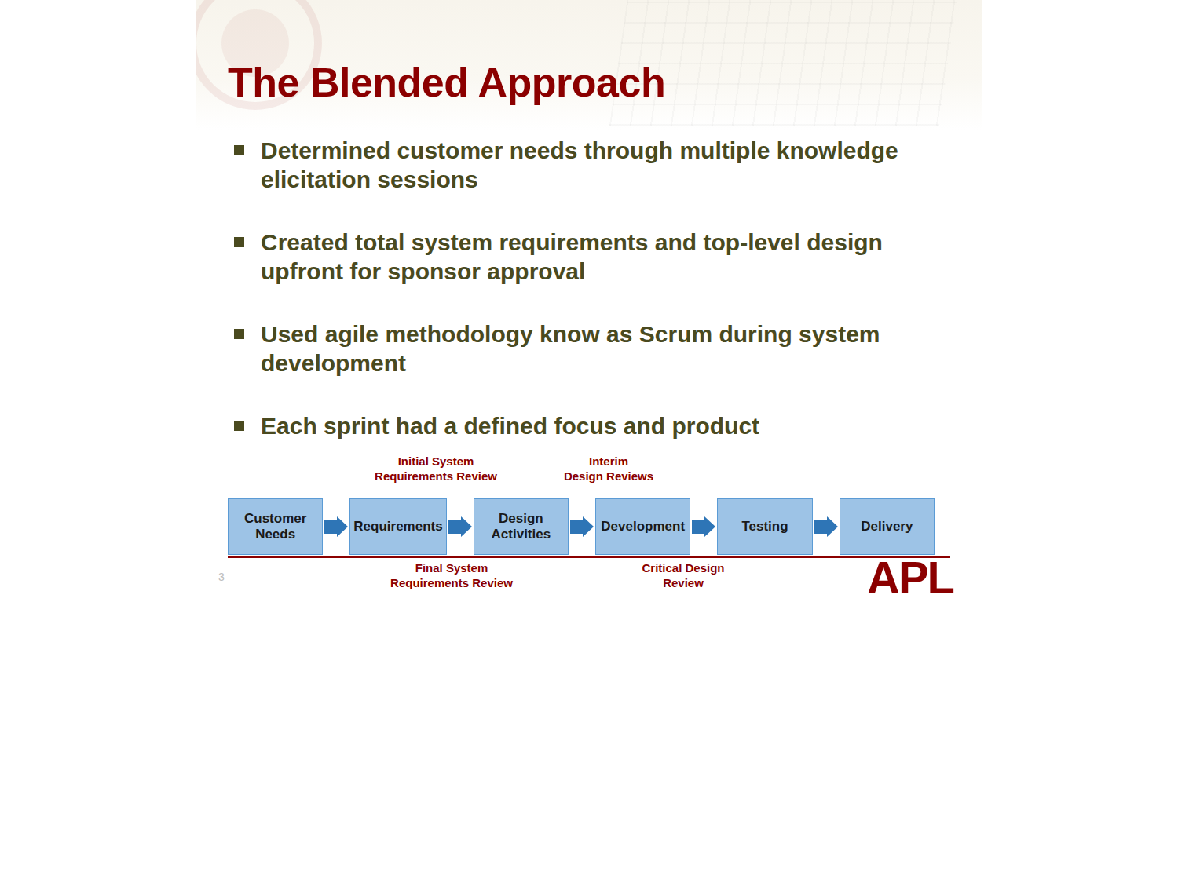The Blended Approach
Determined customer needs through multiple knowledge elicitation sessions
Created total system requirements and top-level design upfront for sponsor approval
Used agile methodology know as Scrum during system development
Each sprint had a defined focus and product
Initial System
Requirements Review
Interim
Design Reviews
Customer
Needs
Requirements
Design
Activities
Development
Testing
Delivery
Final System
Requirements Review
Critical Design
Review
3
APL